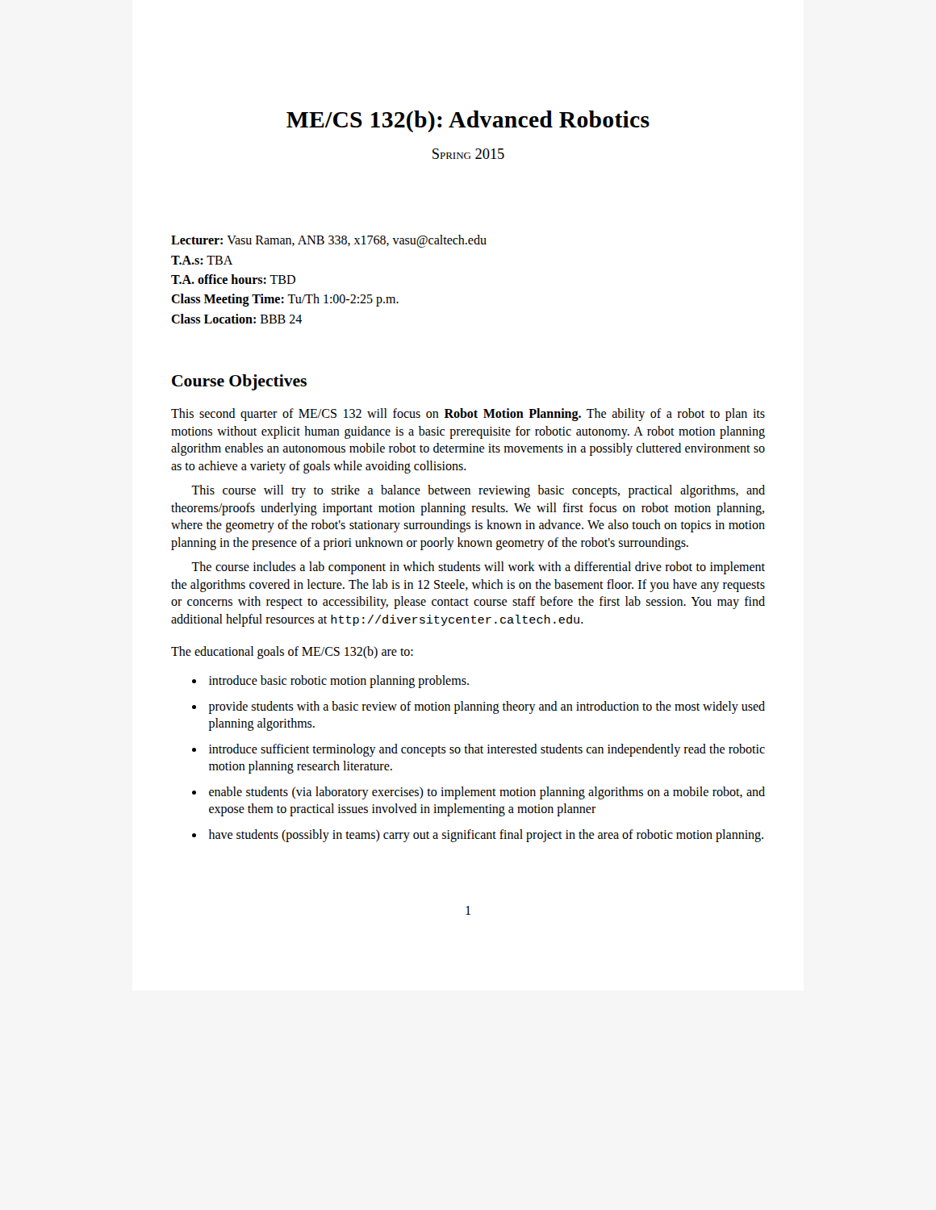ME/CS 132(b): Advanced Robotics
Spring 2015
Lecturer: Vasu Raman, ANB 338, x1768, vasu@caltech.edu
T.A.s: TBA
T.A. office hours: TBD
Class Meeting Time: Tu/Th 1:00-2:25 p.m.
Class Location: BBB 24
Course Objectives
This second quarter of ME/CS 132 will focus on Robot Motion Planning. The ability of a robot to plan its motions without explicit human guidance is a basic prerequisite for robotic autonomy. A robot motion planning algorithm enables an autonomous mobile robot to determine its movements in a possibly cluttered environment so as to achieve a variety of goals while avoiding collisions.
This course will try to strike a balance between reviewing basic concepts, practical algorithms, and theorems/proofs underlying important motion planning results. We will first focus on robot motion planning, where the geometry of the robot's stationary surroundings is known in advance. We also touch on topics in motion planning in the presence of a priori unknown or poorly known geometry of the robot's surroundings.
The course includes a lab component in which students will work with a differential drive robot to implement the algorithms covered in lecture. The lab is in 12 Steele, which is on the basement floor. If you have any requests or concerns with respect to accessibility, please contact course staff before the first lab session. You may find additional helpful resources at http://diversitycenter.caltech.edu.
The educational goals of ME/CS 132(b) are to:
introduce basic robotic motion planning problems.
provide students with a basic review of motion planning theory and an introduction to the most widely used planning algorithms.
introduce sufficient terminology and concepts so that interested students can independently read the robotic motion planning research literature.
enable students (via laboratory exercises) to implement motion planning algorithms on a mobile robot, and expose them to practical issues involved in implementing a motion planner
have students (possibly in teams) carry out a significant final project in the area of robotic motion planning.
1